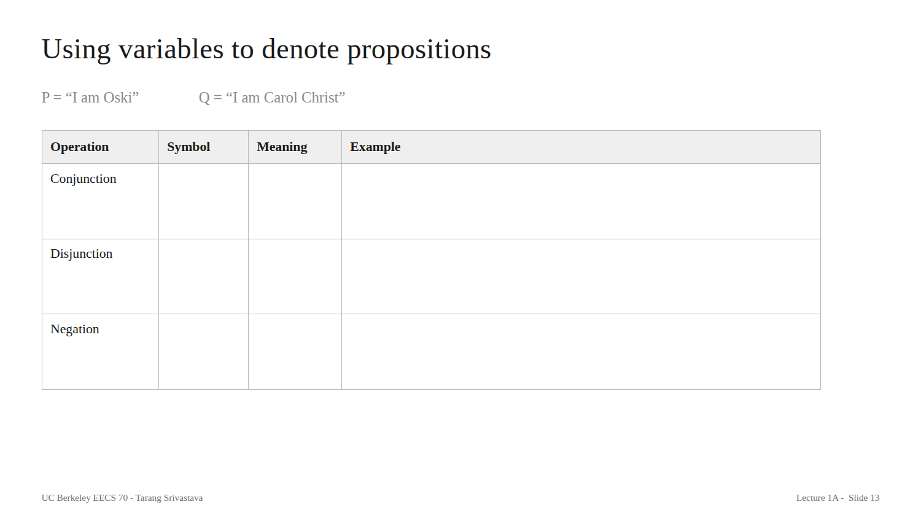Using variables to denote propositions
P = “I am Oski” Q = “I am Carol Christ”
| Operation | Symbol | Meaning | Example |
| --- | --- | --- | --- |
| Conjunction | | | |
| Disjunction | | | |
| Negation | | | |
UC Berkeley EECS 70 - Tarang Srivastava Lecture 1A - Slide 13